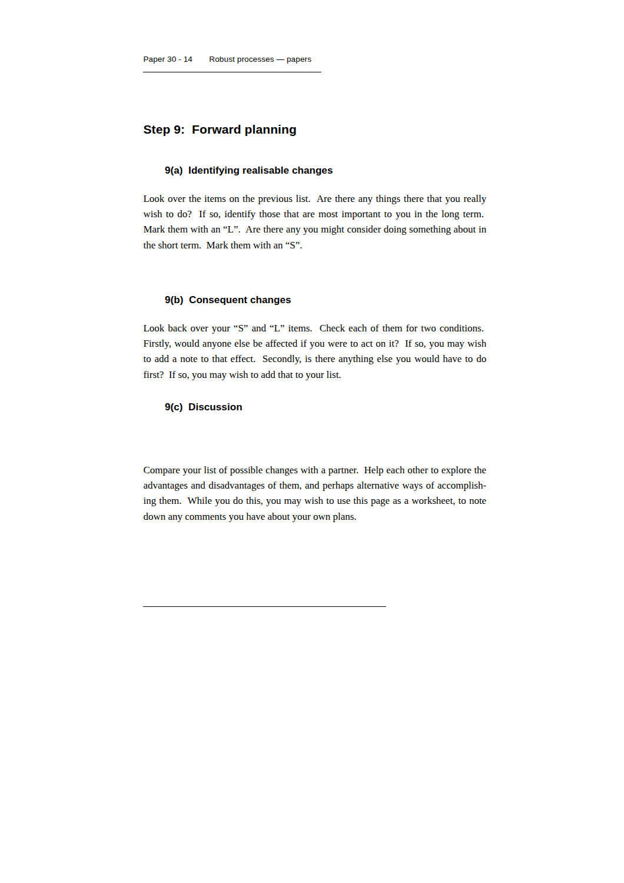Paper 30 - 14 Robust processes — papers
Step 9: Forward planning
9(a) Identifying realisable changes
Look over the items on the previous list. Are there any things there that you really wish to do? If so, identify those that are most important to you in the long term. Mark them with an “L”. Are there any you might consider doing something about in the short term. Mark them with an “S”.
9(b) Consequent changes
Look back over your “S” and “L” items. Check each of them for two conditions. Firstly, would anyone else be affected if you were to act on it? If so, you may wish to add a note to that effect. Secondly, is there anything else you would have to do first? If so, you may wish to add that to your list.
9(c) Discussion
Compare your list of possible changes with a partner. Help each other to explore the advantages and disadvantages of them, and perhaps alternative ways of accomplishing them. While you do this, you may wish to use this page as a worksheet, to note down any comments you have about your own plans.